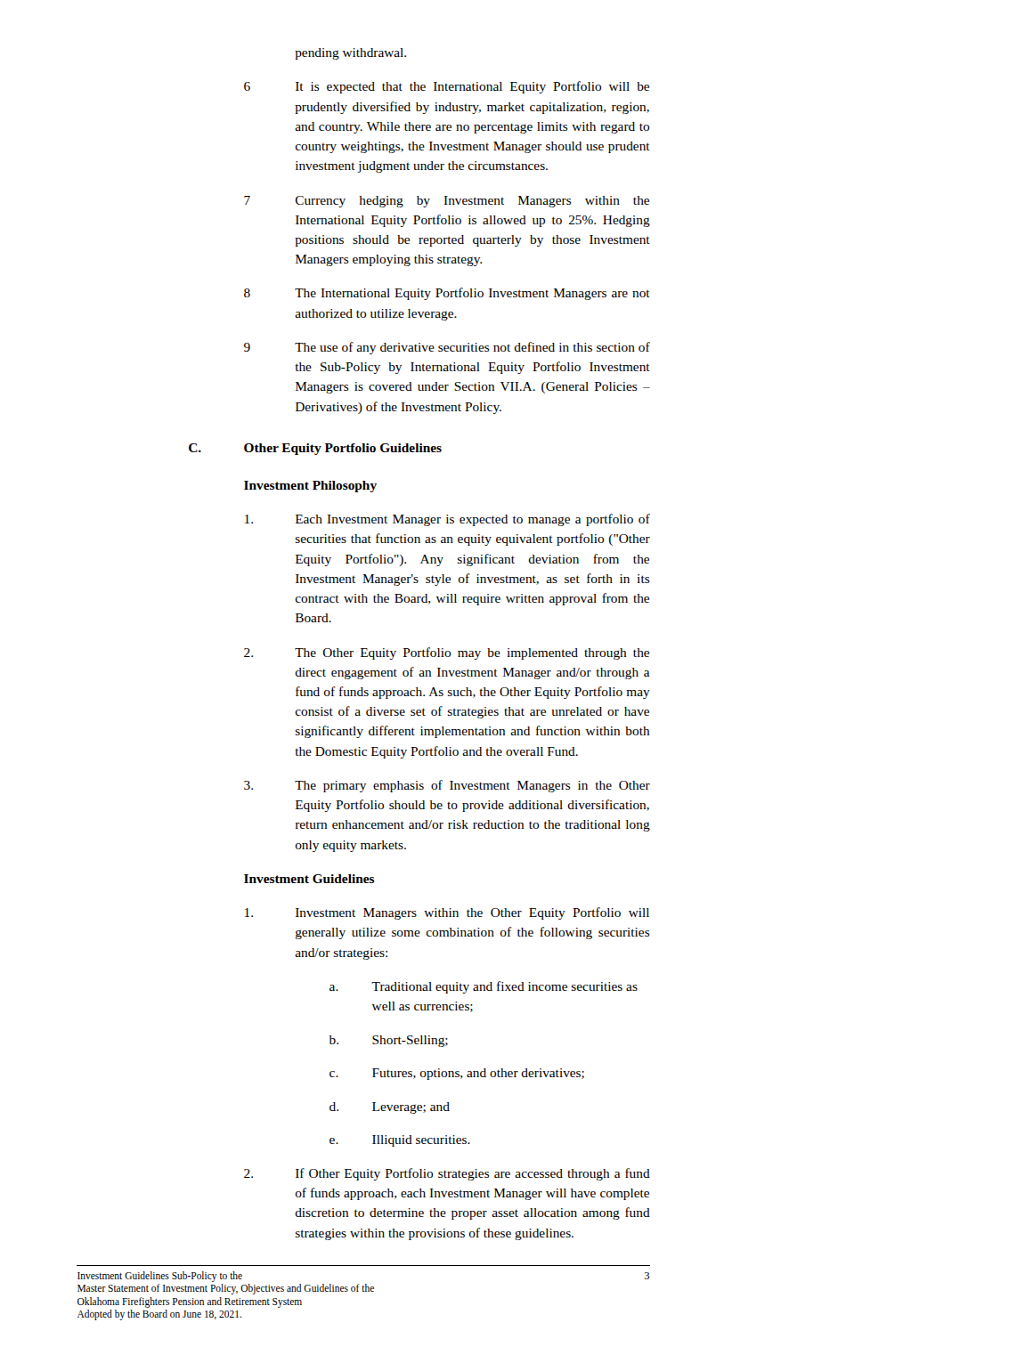pending withdrawal.
6 It is expected that the International Equity Portfolio will be prudently diversified by industry, market capitalization, region, and country. While there are no percentage limits with regard to country weightings, the Investment Manager should use prudent investment judgment under the circumstances.
7 Currency hedging by Investment Managers within the International Equity Portfolio is allowed up to 25%. Hedging positions should be reported quarterly by those Investment Managers employing this strategy.
8 The International Equity Portfolio Investment Managers are not authorized to utilize leverage.
9 The use of any derivative securities not defined in this section of the Sub-Policy by International Equity Portfolio Investment Managers is covered under Section VII.A. (General Policies – Derivatives) of the Investment Policy.
C. Other Equity Portfolio Guidelines
Investment Philosophy
1. Each Investment Manager is expected to manage a portfolio of securities that function as an equity equivalent portfolio ("Other Equity Portfolio"). Any significant deviation from the Investment Manager's style of investment, as set forth in its contract with the Board, will require written approval from the Board.
2. The Other Equity Portfolio may be implemented through the direct engagement of an Investment Manager and/or through a fund of funds approach. As such, the Other Equity Portfolio may consist of a diverse set of strategies that are unrelated or have significantly different implementation and function within both the Domestic Equity Portfolio and the overall Fund.
3. The primary emphasis of Investment Managers in the Other Equity Portfolio should be to provide additional diversification, return enhancement and/or risk reduction to the traditional long only equity markets.
Investment Guidelines
1. Investment Managers within the Other Equity Portfolio will generally utilize some combination of the following securities and/or strategies:
a. Traditional equity and fixed income securities as well as currencies;
b. Short-Selling;
c. Futures, options, and other derivatives;
d. Leverage; and
e. Illiquid securities.
2. If Other Equity Portfolio strategies are accessed through a fund of funds approach, each Investment Manager will have complete discretion to determine the proper asset allocation among fund strategies within the provisions of these guidelines.
3
Investment Guidelines Sub-Policy to the
Master Statement of Investment Policy, Objectives and Guidelines of the
Oklahoma Firefighters Pension and Retirement System
Adopted by the Board on June 18, 2021.